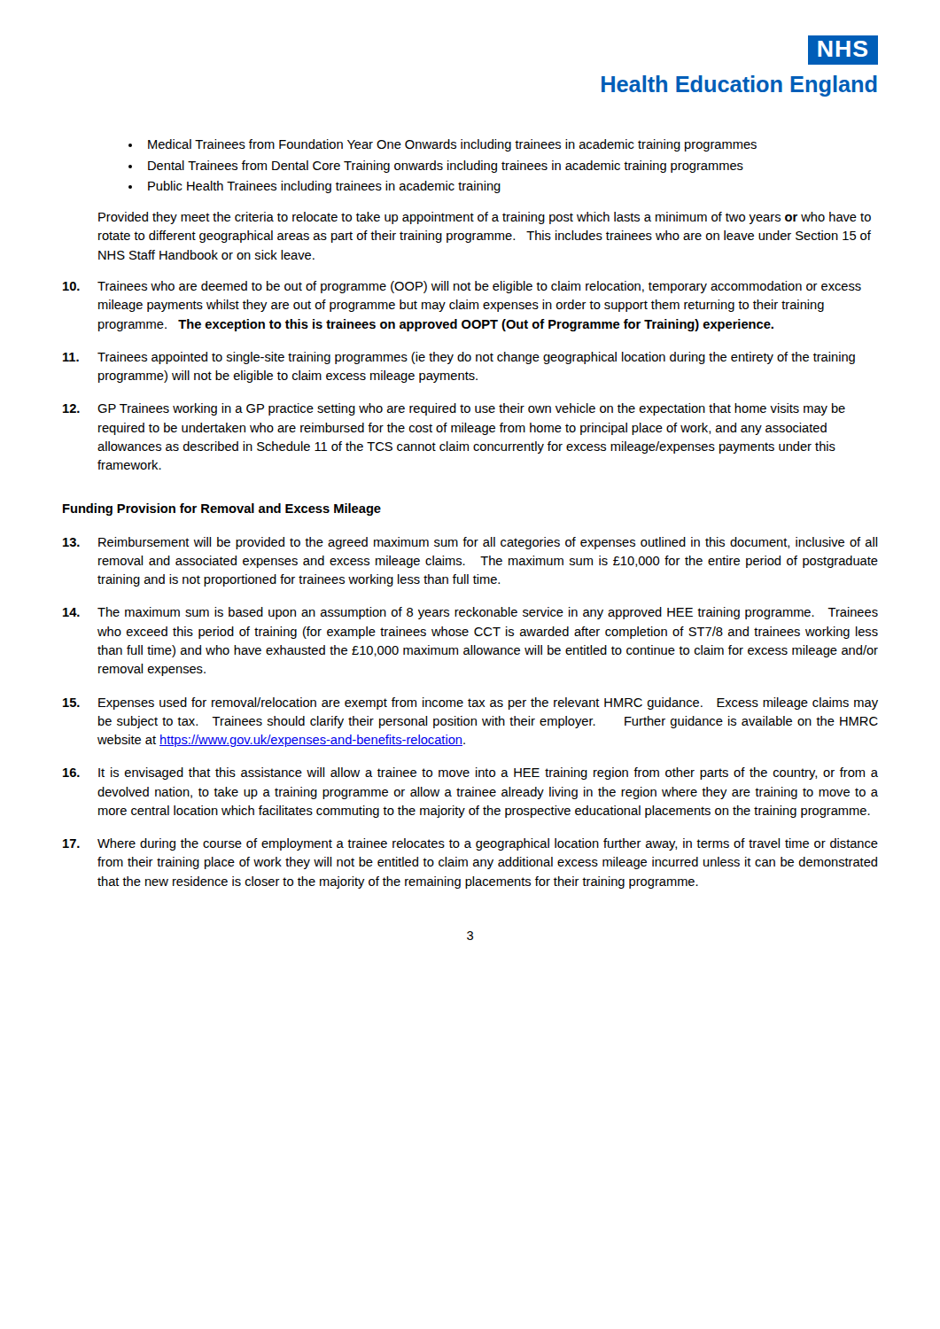NHS
Health Education England
Medical Trainees from Foundation Year One Onwards including trainees in academic training programmes
Dental Trainees from Dental Core Training onwards including trainees in academic training programmes
Public Health Trainees including trainees in academic training
Provided they meet the criteria to relocate to take up appointment of a training post which lasts a minimum of two years or who have to rotate to different geographical areas as part of their training programme. This includes trainees who are on leave under Section 15 of NHS Staff Handbook or on sick leave.
Trainees who are deemed to be out of programme (OOP) will not be eligible to claim relocation, temporary accommodation or excess mileage payments whilst they are out of programme but may claim expenses in order to support them returning to their training programme. The exception to this is trainees on approved OOPT (Out of Programme for Training) experience.
Trainees appointed to single-site training programmes (ie they do not change geographical location during the entirety of the training programme) will not be eligible to claim excess mileage payments.
GP Trainees working in a GP practice setting who are required to use their own vehicle on the expectation that home visits may be required to be undertaken who are reimbursed for the cost of mileage from home to principal place of work, and any associated allowances as described in Schedule 11 of the TCS cannot claim concurrently for excess mileage/expenses payments under this framework.
Funding Provision for Removal and Excess Mileage
Reimbursement will be provided to the agreed maximum sum for all categories of expenses outlined in this document, inclusive of all removal and associated expenses and excess mileage claims. The maximum sum is £10,000 for the entire period of postgraduate training and is not proportioned for trainees working less than full time.
The maximum sum is based upon an assumption of 8 years reckonable service in any approved HEE training programme. Trainees who exceed this period of training (for example trainees whose CCT is awarded after completion of ST7/8 and trainees working less than full time) and who have exhausted the £10,000 maximum allowance will be entitled to continue to claim for excess mileage and/or removal expenses.
Expenses used for removal/relocation are exempt from income tax as per the relevant HMRC guidance. Excess mileage claims may be subject to tax. Trainees should clarify their personal position with their employer. Further guidance is available on the HMRC website at https://www.gov.uk/expenses-and-benefits-relocation.
It is envisaged that this assistance will allow a trainee to move into a HEE training region from other parts of the country, or from a devolved nation, to take up a training programme or allow a trainee already living in the region where they are training to move to a more central location which facilitates commuting to the majority of the prospective educational placements on the training programme.
Where during the course of employment a trainee relocates to a geographical location further away, in terms of travel time or distance from their training place of work they will not be entitled to claim any additional excess mileage incurred unless it can be demonstrated that the new residence is closer to the majority of the remaining placements for their training programme.
3